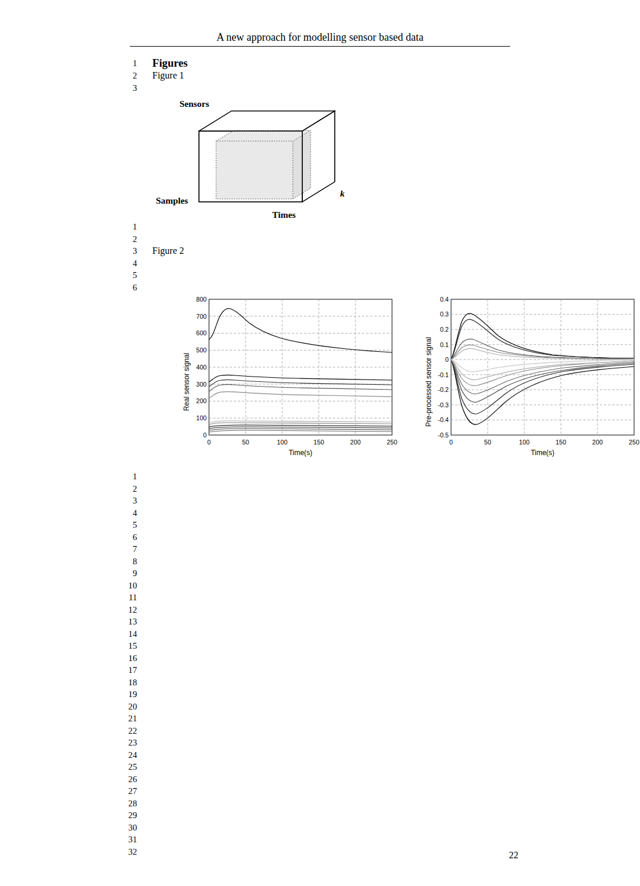A new approach for modelling sensor based data
Figures
Figure 1
Sensors
Samples
Times
k
Xk
Figure 2
Real sensor signal 800 700 600 500 400 300 200 100 0 0 50 100 150 200 250 Time(s)
Pre-processed sensor signal 0.4 0.3 0.2 0.1 0 -0.1 -0.2 -0.3 -0.4 -0.5 0 50 100 150 200 250 Time(s)
22